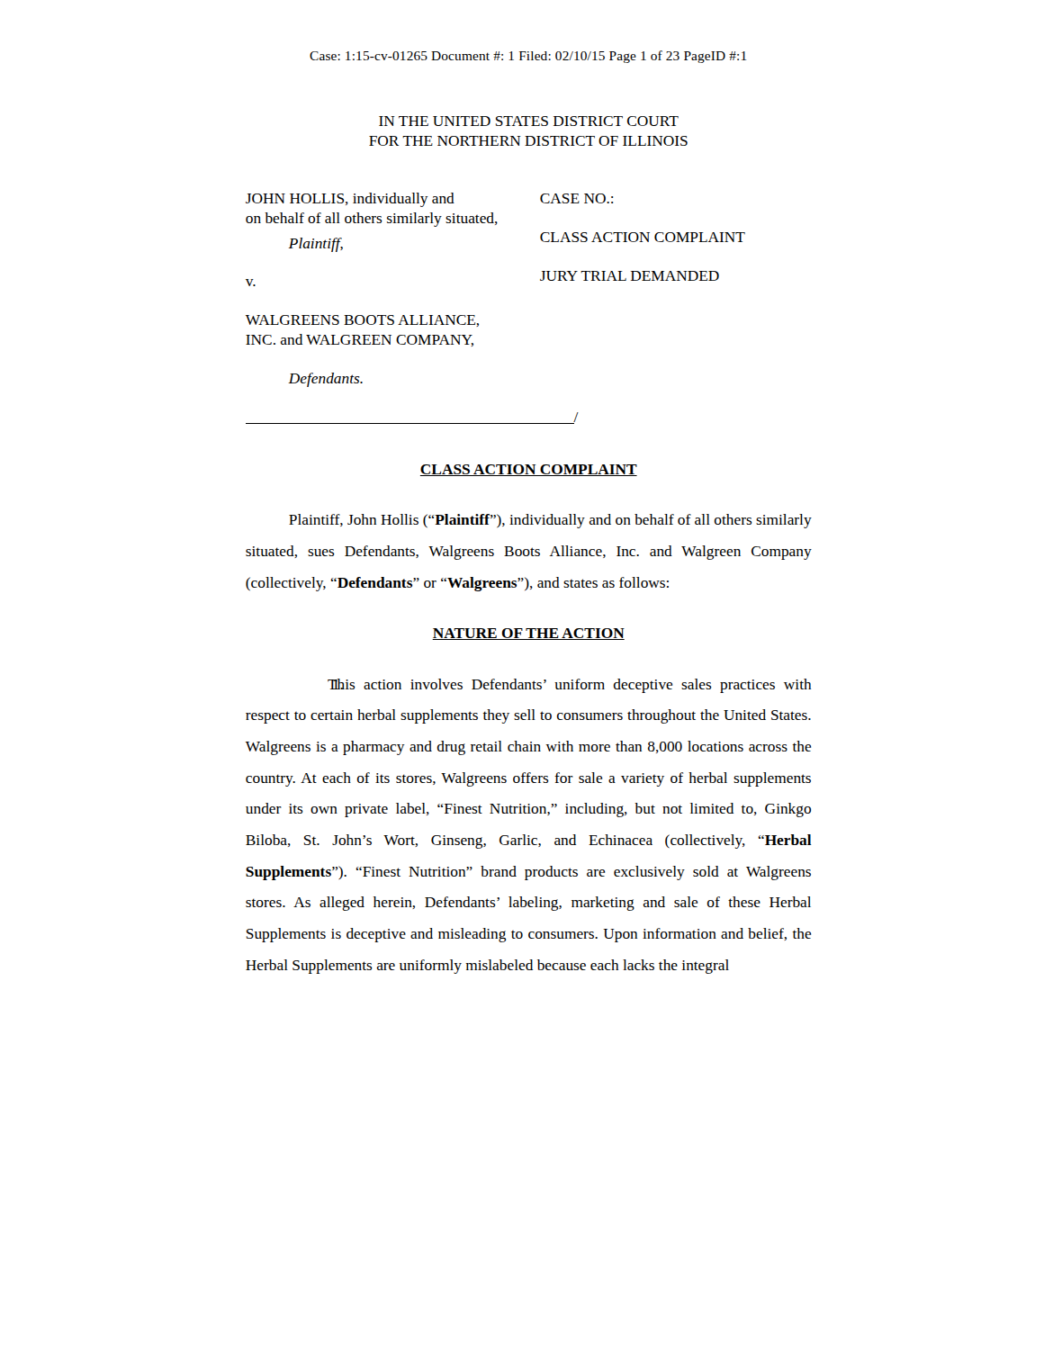Case: 1:15-cv-01265 Document #: 1 Filed: 02/10/15 Page 1 of 23 PageID #:1
IN THE UNITED STATES DISTRICT COURT
FOR THE NORTHERN DISTRICT OF ILLINOIS
| JOHN HOLLIS, individually and on behalf of all others similarly situated, Plaintiff , v. WALGREENS BOOTS ALLIANCE, INC. and WALGREEN COMPANY, Defendants. | CASE NO.: CLASS ACTION COMPLAINT JURY TRIAL DEMANDED |
/
CLASS ACTION COMPLAINT
Plaintiff, John Hollis (“Plaintiff”), individually and on behalf of all others similarly situated, sues Defendants, Walgreens Boots Alliance, Inc. and Walgreen Company (collectively, “Defendants” or “Walgreens”), and states as follows:
NATURE OF THE ACTION
1. This action involves Defendants’ uniform deceptive sales practices with respect to certain herbal supplements they sell to consumers throughout the United States. Walgreens is a pharmacy and drug retail chain with more than 8,000 locations across the country. At each of its stores, Walgreens offers for sale a variety of herbal supplements under its own private label, “Finest Nutrition,” including, but not limited to, Ginkgo Biloba, St. John’s Wort, Ginseng, Garlic, and Echinacea (collectively, “Herbal Supplements”). “Finest Nutrition” brand products are exclusively sold at Walgreens stores. As alleged herein, Defendants’ labeling, marketing and sale of these Herbal Supplements is deceptive and misleading to consumers. Upon information and belief, the Herbal Supplements are uniformly mislabeled because each lacks the integral